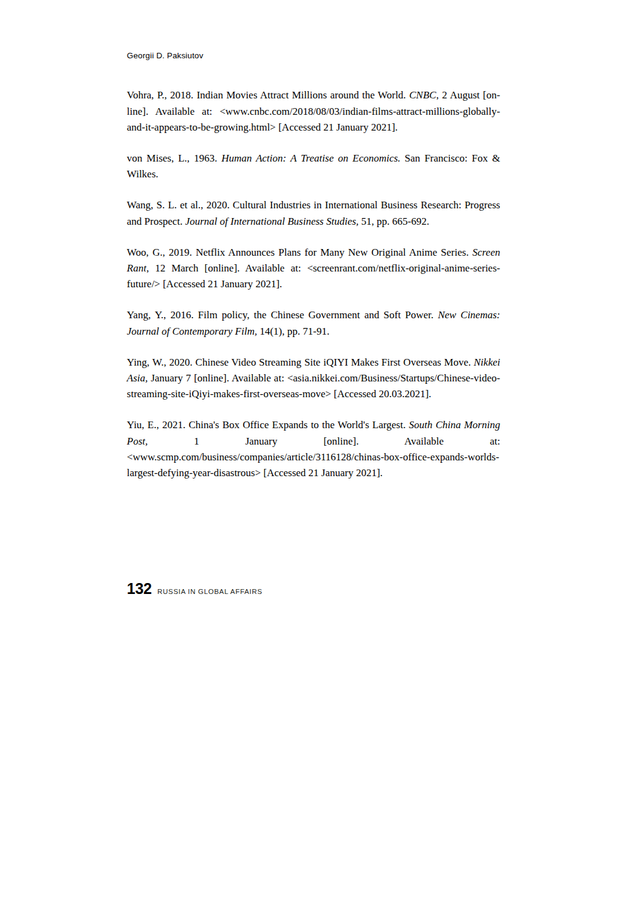Georgii D. Paksiutov
Vohra, P., 2018. Indian Movies Attract Millions around the World. CNBC, 2 August [online]. Available at: <www.cnbc.com/2018/08/03/indian-films-attract-millions-globally-and-it-appears-to-be-growing.html> [Accessed 21 January 2021].
von Mises, L., 1963. Human Action: A Treatise on Economics. San Francisco: Fox & Wilkes.
Wang, S. L. et al., 2020. Cultural Industries in International Business Research: Progress and Prospect. Journal of International Business Studies, 51, pp. 665-692.
Woo, G., 2019. Netflix Announces Plans for Many New Original Anime Series. Screen Rant, 12 March [online]. Available at: <screenrant.com/netflix-original-anime-series-future/> [Accessed 21 January 2021].
Yang, Y., 2016. Film policy, the Chinese Government and Soft Power. New Cinemas: Journal of Contemporary Film, 14(1), pp. 71-91.
Ying, W., 2020. Chinese Video Streaming Site iQIYI Makes First Overseas Move. Nikkei Asia, January 7 [online]. Available at: <asia.nikkei.com/Business/Startups/Chinese-video-streaming-site-iQiyi-makes-first-overseas-move> [Accessed 20.03.2021].
Yiu, E., 2021. China's Box Office Expands to the World's Largest. South China Morning Post, 1 January [online]. Available at: <www.scmp.com/business/companies/article/3116128/chinas-box-office-expands-worlds-largest-defying-year-disastrous> [Accessed 21 January 2021].
132 Russia in Global Affairs